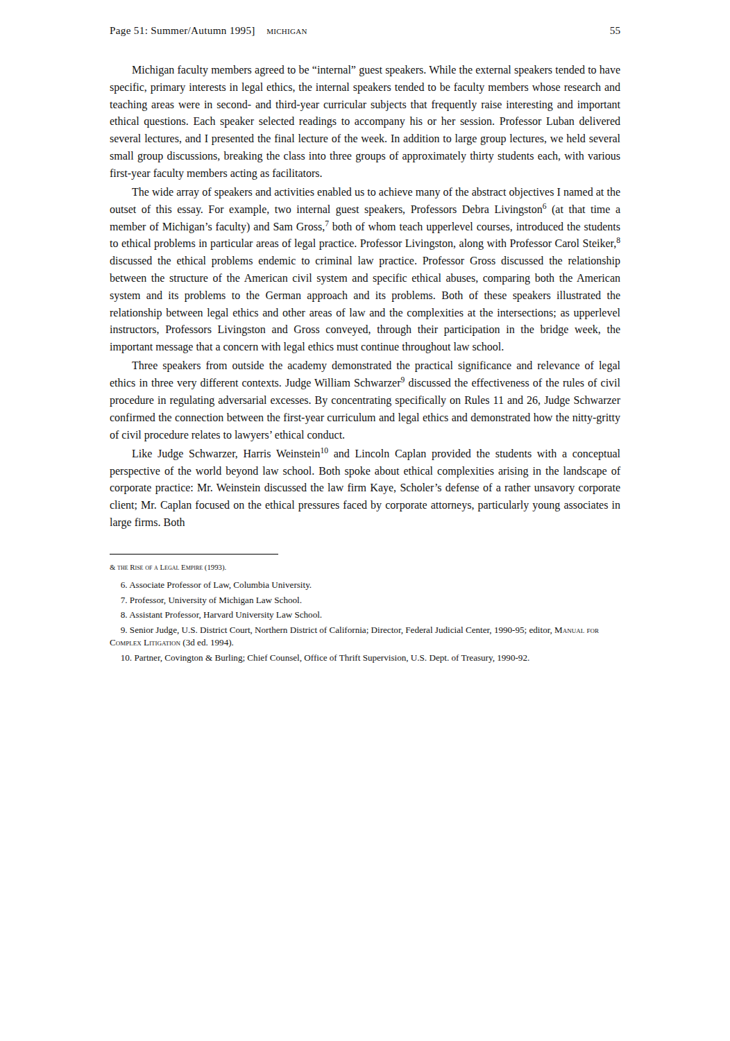Page 51: Summer/Autumn 1995] Michigan
55
Michigan faculty members agreed to be “internal” guest speakers. While the external speakers tended to have specific, primary interests in legal ethics, the internal speakers tended to be faculty members whose research and teaching areas were in second- and third-year curricular subjects that frequently raise interesting and important ethical questions. Each speaker selected readings to accompany his or her session. Professor Luban delivered several lectures, and I presented the final lecture of the week. In addition to large group lectures, we held several small group discussions, breaking the class into three groups of approximately thirty students each, with various first-year faculty members acting as facilitators.
The wide array of speakers and activities enabled us to achieve many of the abstract objectives I named at the outset of this essay. For example, two internal guest speakers, Professors Debra Livingston6 (at that time a member of Michigan’s faculty) and Sam Gross,7 both of whom teach upperlevel courses, introduced the students to ethical problems in particular areas of legal practice. Professor Livingston, along with Professor Carol Steiker,8 discussed the ethical problems endemic to criminal law practice. Professor Gross discussed the relationship between the structure of the American civil system and specific ethical abuses, comparing both the American system and its problems to the German approach and its problems. Both of these speakers illustrated the relationship between legal ethics and other areas of law and the complexities at the intersections; as upperlevel instructors, Professors Livingston and Gross conveyed, through their participation in the bridge week, the important message that a concern with legal ethics must continue throughout law school.
Three speakers from outside the academy demonstrated the practical significance and relevance of legal ethics in three very different contexts. Judge William Schwarzer9 discussed the effectiveness of the rules of civil procedure in regulating adversarial excesses. By concentrating specifically on Rules 11 and 26, Judge Schwarzer confirmed the connection between the first-year curriculum and legal ethics and demonstrated how the nitty-gritty of civil procedure relates to lawyers’ ethical conduct.
Like Judge Schwarzer, Harris Weinstein10 and Lincoln Caplan provided the students with a conceptual perspective of the world beyond law school. Both spoke about ethical complexities arising in the landscape of corporate practice: Mr. Weinstein discussed the law firm Kaye, Scholer’s defense of a rather unsavory corporate client; Mr. Caplan focused on the ethical pressures faced by corporate attorneys, particularly young associates in large firms. Both
& the Rise of a Legal Empire (1993).
6. Associate Professor of Law, Columbia University.
7. Professor, University of Michigan Law School.
8. Assistant Professor, Harvard University Law School.
9. Senior Judge, U.S. District Court, Northern District of California; Director, Federal Judicial Center, 1990-95; editor, Manual for Complex Litigation (3d ed. 1994).
10. Partner, Covington & Burling; Chief Counsel, Office of Thrift Supervision, U.S. Dept. of Treasury, 1990-92.